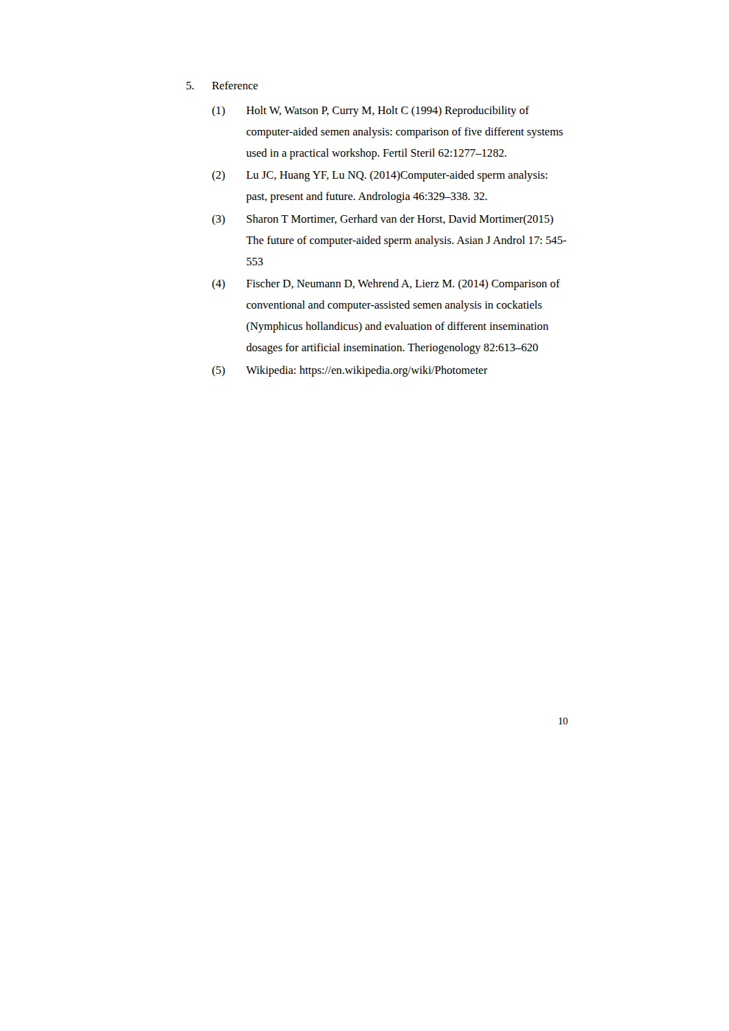Reference
Holt W, Watson P, Curry M, Holt C (1994) Reproducibility of computer-aided semen analysis: comparison of five different systems used in a practical workshop. Fertil Steril 62:1277–1282.
Lu JC, Huang YF, Lu NQ. (2014)Computer-aided sperm analysis: past, present and future. Andrologia 46:329–338. 32.
Sharon T Mortimer, Gerhard van der Horst, David Mortimer(2015) The future of computer-aided sperm analysis. Asian J Androl 17: 545-553
Fischer D, Neumann D, Wehrend A, Lierz M. (2014) Comparison of conventional and computer-assisted semen analysis in cockatiels (Nymphicus hollandicus) and evaluation of different insemination dosages for artificial insemination. Theriogenology 82:613–620
Wikipedia: https://en.wikipedia.org/wiki/Photometer
10